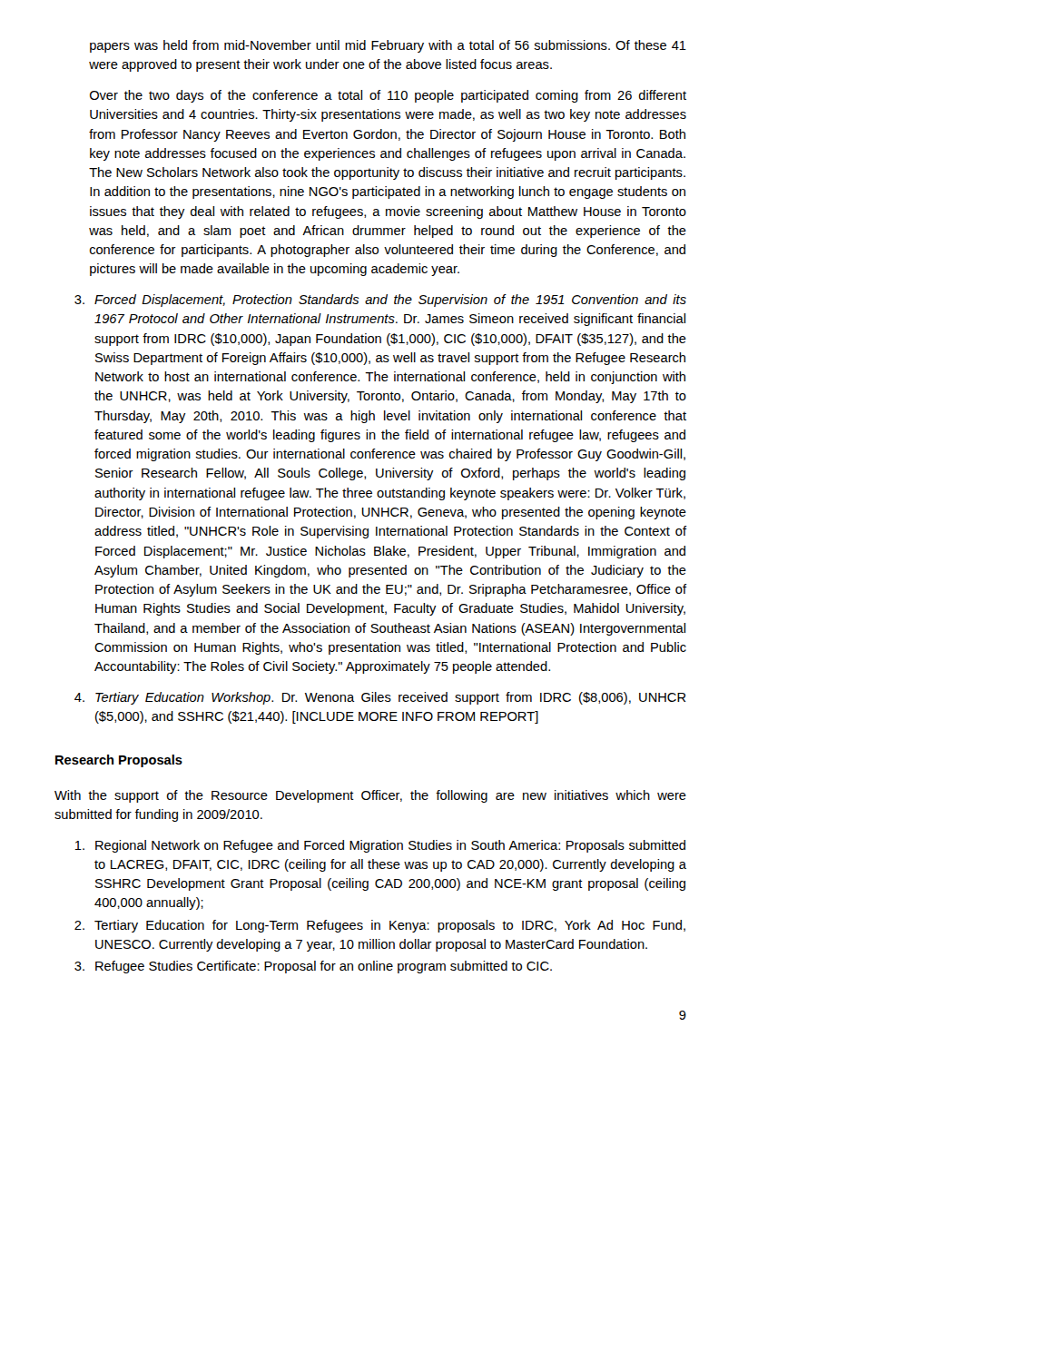papers was held from mid-November until mid February with a total of 56 submissions. Of these 41 were approved to present their work under one of the above listed focus areas.
Over the two days of the conference a total of 110 people participated coming from 26 different Universities and 4 countries. Thirty-six presentations were made, as well as two key note addresses from Professor Nancy Reeves and Everton Gordon, the Director of Sojourn House in Toronto. Both key note addresses focused on the experiences and challenges of refugees upon arrival in Canada. The New Scholars Network also took the opportunity to discuss their initiative and recruit participants. In addition to the presentations, nine NGO's participated in a networking lunch to engage students on issues that they deal with related to refugees, a movie screening about Matthew House in Toronto was held, and a slam poet and African drummer helped to round out the experience of the conference for participants. A photographer also volunteered their time during the Conference, and pictures will be made available in the upcoming academic year.
Forced Displacement, Protection Standards and the Supervision of the 1951 Convention and its 1967 Protocol and Other International Instruments. Dr. James Simeon received significant financial support from IDRC ($10,000), Japan Foundation ($1,000), CIC ($10,000), DFAIT ($35,127), and the Swiss Department of Foreign Affairs ($10,000), as well as travel support from the Refugee Research Network to host an international conference. The international conference, held in conjunction with the UNHCR, was held at York University, Toronto, Ontario, Canada, from Monday, May 17th to Thursday, May 20th, 2010. This was a high level invitation only international conference that featured some of the world's leading figures in the field of international refugee law, refugees and forced migration studies. Our international conference was chaired by Professor Guy Goodwin-Gill, Senior Research Fellow, All Souls College, University of Oxford, perhaps the world's leading authority in international refugee law. The three outstanding keynote speakers were: Dr. Volker Türk, Director, Division of International Protection, UNHCR, Geneva, who presented the opening keynote address titled, "UNHCR's Role in Supervising International Protection Standards in the Context of Forced Displacement;" Mr. Justice Nicholas Blake, President, Upper Tribunal, Immigration and Asylum Chamber, United Kingdom, who presented on "The Contribution of the Judiciary to the Protection of Asylum Seekers in the UK and the EU;" and, Dr. Sriprapha Petcharamesree, Office of Human Rights Studies and Social Development, Faculty of Graduate Studies, Mahidol University, Thailand, and a member of the Association of Southeast Asian Nations (ASEAN) Intergovernmental Commission on Human Rights, who's presentation was titled, "International Protection and Public Accountability: The Roles of Civil Society." Approximately 75 people attended.
Tertiary Education Workshop. Dr. Wenona Giles received support from IDRC ($8,006), UNHCR ($5,000), and SSHRC ($21,440). [INCLUDE MORE INFO FROM REPORT]
Research Proposals
With the support of the Resource Development Officer, the following are new initiatives which were submitted for funding in 2009/2010.
Regional Network on Refugee and Forced Migration Studies in South America: Proposals submitted to LACREG, DFAIT, CIC, IDRC (ceiling for all these was up to CAD 20,000). Currently developing a SSHRC Development Grant Proposal (ceiling CAD 200,000) and NCE-KM grant proposal (ceiling 400,000 annually);
Tertiary Education for Long-Term Refugees in Kenya: proposals to IDRC, York Ad Hoc Fund, UNESCO. Currently developing a 7 year, 10 million dollar proposal to MasterCard Foundation.
Refugee Studies Certificate: Proposal for an online program submitted to CIC.
9